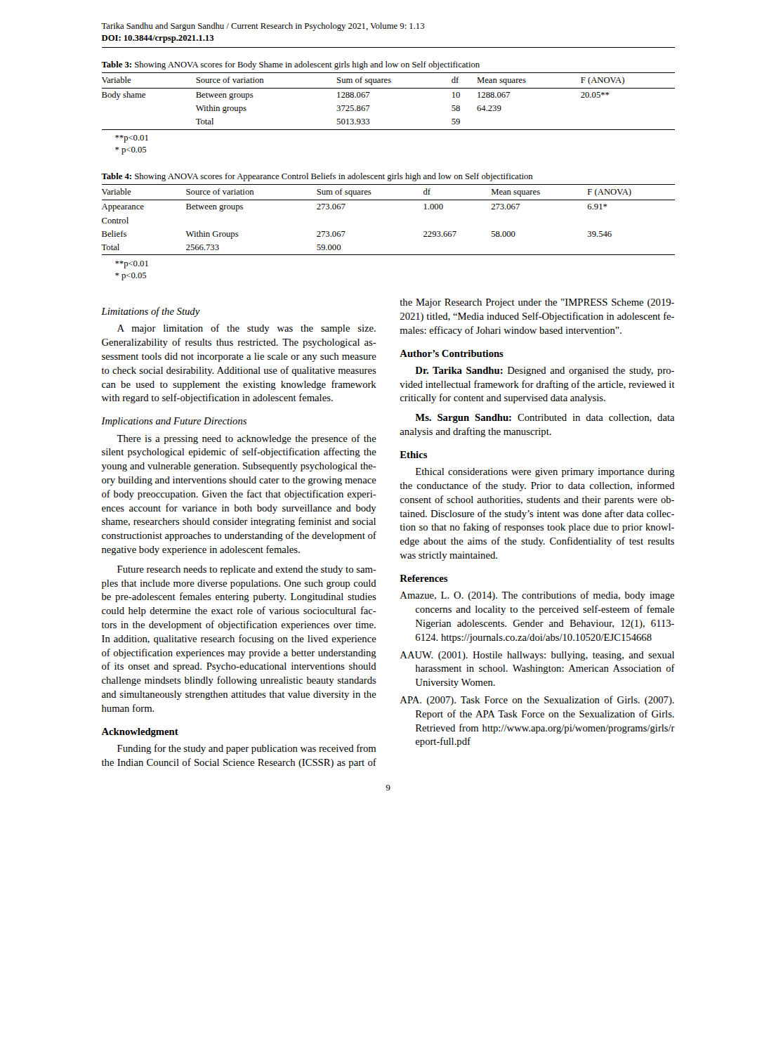Tarika Sandhu and Sargun Sandhu / Current Research in Psychology 2021, Volume 9: 1.13
DOI: 10.3844/crpsp.2021.1.13
Table 3: Showing ANOVA scores for Body Shame in adolescent girls high and low on Self objectification
| Variable | Source of variation | Sum of squares | df | Mean squares | F (ANOVA) |
| --- | --- | --- | --- | --- | --- |
| Body shame | Between groups | 1288.067 | 10 | 1288.067 | 20.05** |
| | Within groups | 3725.867 | 58 | 64.239 | |
| | Total | 5013.933 | 59 | | |
**p<0.01
* p<0.05
Table 4: Showing ANOVA scores for Appearance Control Beliefs in adolescent girls high and low on Self objectification
| Variable | Source of variation | Sum of squares | df | Mean squares | F (ANOVA) |
| --- | --- | --- | --- | --- | --- |
| Appearance | Between groups | 273.067 | 1.000 | 273.067 | 6.91* |
| Control | | | | | |
| Beliefs | Within Groups | 273.067 | 2293.667 | 58.000 | 39.546 |
| Total | 2566.733 | 59.000 | | | |
**p<0.01
* p<0.05
Limitations of the Study
A major limitation of the study was the sample size. Generalizability of results thus restricted. The psychological assessment tools did not incorporate a lie scale or any such measure to check social desirability. Additional use of qualitative measures can be used to supplement the existing knowledge framework with regard to self-objectification in adolescent females.
Implications and Future Directions
There is a pressing need to acknowledge the presence of the silent psychological epidemic of self-objectification affecting the young and vulnerable generation. Subsequently psychological theory building and interventions should cater to the growing menace of body preoccupation. Given the fact that objectification experiences account for variance in both body surveillance and body shame, researchers should consider integrating feminist and social constructionist approaches to understanding of the development of negative body experience in adolescent females.
Future research needs to replicate and extend the study to samples that include more diverse populations. One such group could be pre-adolescent females entering puberty. Longitudinal studies could help determine the exact role of various sociocultural factors in the development of objectification experiences over time. In addition, qualitative research focusing on the lived experience of objectification experiences may provide a better understanding of its onset and spread. Psycho-educational interventions should challenge mindsets blindly following unrealistic beauty standards and simultaneously strengthen attitudes that value diversity in the human form.
Acknowledgment
Funding for the study and paper publication was received from the Indian Council of Social Science Research (ICSSR) as part of the Major Research Project under the "IMPRESS Scheme (2019-2021) titled, “Media induced Self-Objectification in adolescent females: efficacy of Johari window based intervention".
Author’s Contributions
Dr. Tarika Sandhu: Designed and organised the study, provided intellectual framework for drafting of the article, reviewed it critically for content and supervised data analysis.
Ms. Sargun Sandhu: Contributed in data collection, data analysis and drafting the manuscript.
Ethics
Ethical considerations were given primary importance during the conductance of the study. Prior to data collection, informed consent of school authorities, students and their parents were obtained. Disclosure of the study’s intent was done after data collection so that no faking of responses took place due to prior knowledge about the aims of the study. Confidentiality of test results was strictly maintained.
References
Amazue, L. O. (2014). The contributions of media, body image concerns and locality to the perceived self-esteem of female Nigerian adolescents. Gender and Behaviour, 12(1), 6113-6124. https://journals.co.za/doi/abs/10.10520/EJC154668
AAUW. (2001). Hostile hallways: bullying, teasing, and sexual harassment in school. Washington: American Association of University Women.
APA. (2007). Task Force on the Sexualization of Girls. (2007). Report of the APA Task Force on the Sexualization of Girls. Retrieved from http://www.apa.org/pi/women/programs/girls/report-full.pdf
9